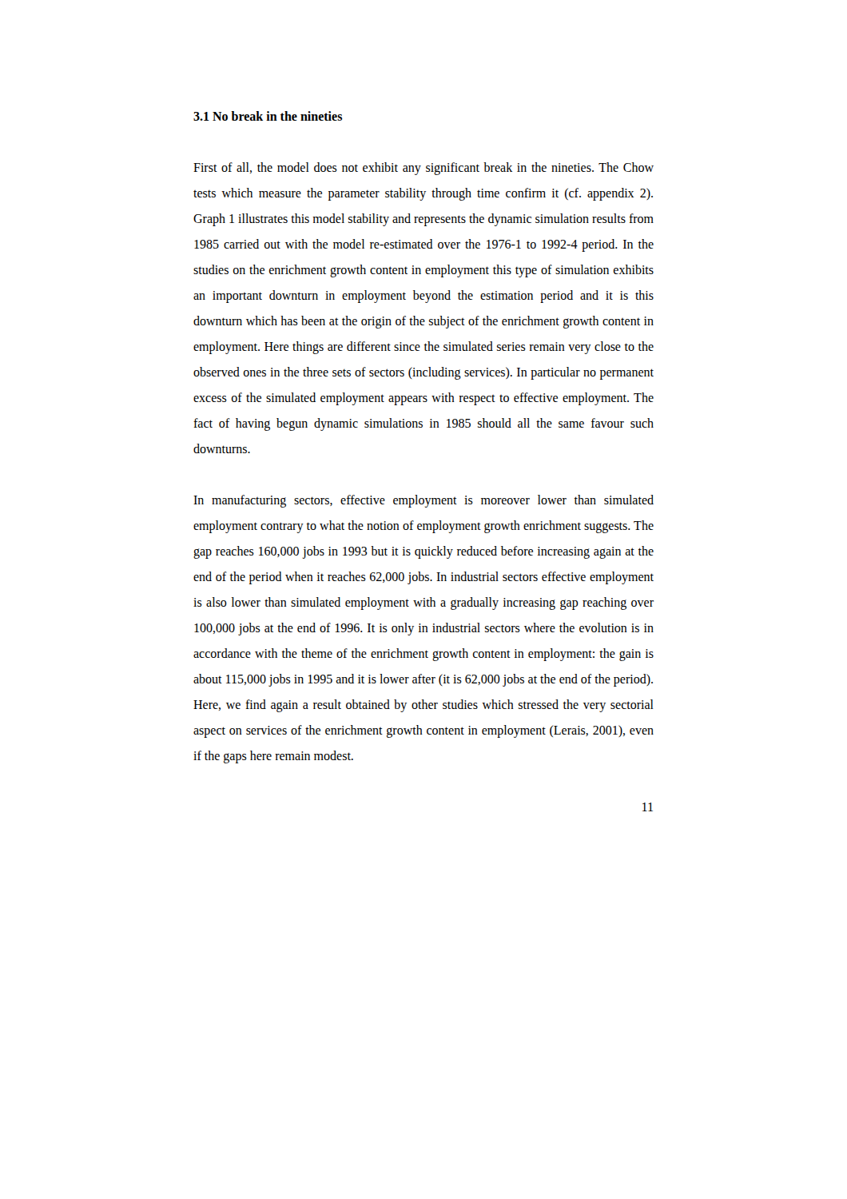3.1 No break in the nineties
First of all, the model does not exhibit any significant break in the nineties. The Chow tests which measure the parameter stability through time confirm it (cf. appendix 2). Graph 1 illustrates this model stability and represents the dynamic simulation results from 1985 carried out with the model re-estimated over the 1976-1 to 1992-4 period. In the studies on the enrichment growth content in employment this type of simulation exhibits an important downturn in employment beyond the estimation period and it is this downturn which has been at the origin of the subject of the enrichment growth content in employment. Here things are different since the simulated series remain very close to the observed ones in the three sets of sectors (including services). In particular no permanent excess of the simulated employment appears with respect to effective employment. The fact of having begun dynamic simulations in 1985 should all the same favour such downturns.
In manufacturing sectors, effective employment is moreover lower than simulated employment contrary to what the notion of employment growth enrichment suggests. The gap reaches 160,000 jobs in 1993 but it is quickly reduced before increasing again at the end of the period when it reaches 62,000 jobs. In industrial sectors effective employment is also lower than simulated employment with a gradually increasing gap reaching over 100,000 jobs at the end of 1996. It is only in industrial sectors where the evolution is in accordance with the theme of the enrichment growth content in employment: the gain is about 115,000 jobs in 1995 and it is lower after (it is 62,000 jobs at the end of the period). Here, we find again a result obtained by other studies which stressed the very sectorial aspect on services of the enrichment growth content in employment (Lerais, 2001), even if the gaps here remain modest.
11